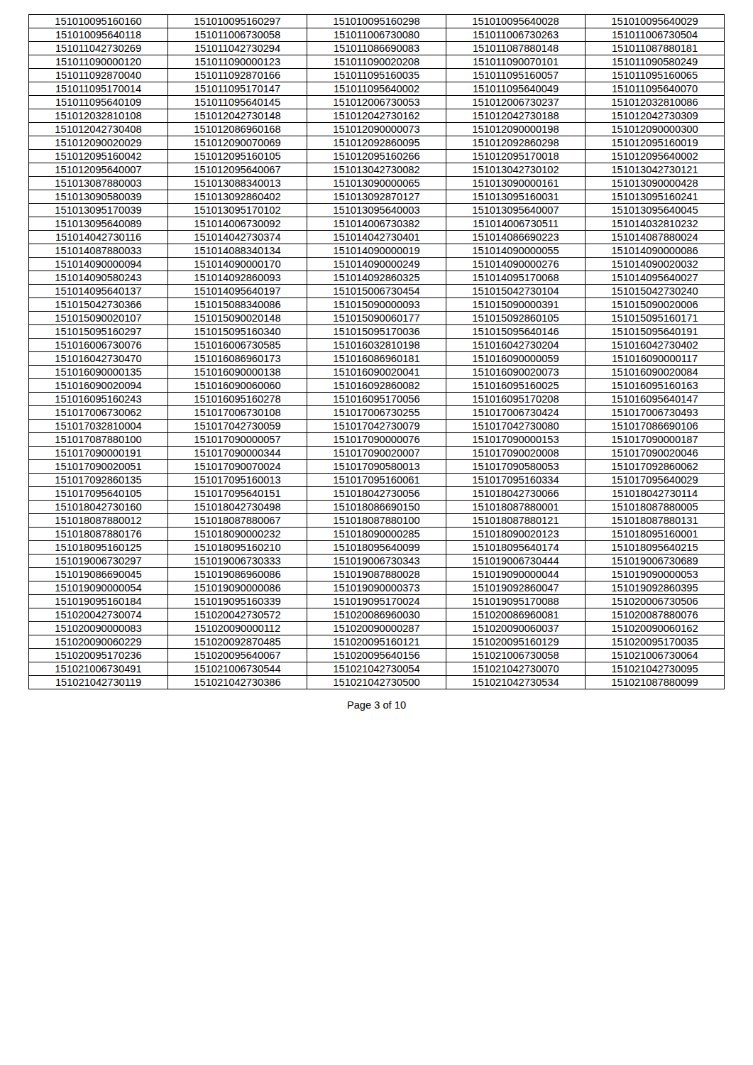| 151010095160160 | 151010095160297 | 151010095160298 | 151010095640028 | 151010095640029 |
| 151010095640118 | 151011006730058 | 151011006730080 | 151011006730263 | 151011006730504 |
| 151011042730269 | 151011042730294 | 151011086690083 | 151011087880148 | 151011087880181 |
| 151011090000120 | 151011090000123 | 151011090020208 | 151011090070101 | 151011090580249 |
| 151011092870040 | 151011092870166 | 151011095160035 | 151011095160057 | 151011095160065 |
| 151011095170014 | 151011095170147 | 151011095640002 | 151011095640049 | 151011095640070 |
| 151011095640109 | 151011095640145 | 151012006730053 | 151012006730237 | 151012032810086 |
| 151012032810108 | 151012042730148 | 151012042730162 | 151012042730188 | 151012042730309 |
| 151012042730408 | 151012086960168 | 151012090000073 | 151012090000198 | 151012090000300 |
| 151012090020029 | 151012090070069 | 151012092860095 | 151012092860298 | 151012095160019 |
| 151012095160042 | 151012095160105 | 151012095160266 | 151012095170018 | 151012095640002 |
| 151012095640007 | 151012095640067 | 151013042730082 | 151013042730102 | 151013042730121 |
| 151013087880003 | 151013088340013 | 151013090000065 | 151013090000161 | 151013090000428 |
| 151013090580039 | 151013092860402 | 151013092870127 | 151013095160031 | 151013095160241 |
| 151013095170039 | 151013095170102 | 151013095640003 | 151013095640007 | 151013095640045 |
| 151013095640089 | 151014006730092 | 151014006730382 | 151014006730511 | 151014032810232 |
| 151014042730116 | 151014042730374 | 151014042730401 | 151014086690223 | 151014087880024 |
| 151014087880033 | 151014088340134 | 151014090000019 | 151014090000055 | 151014090000086 |
| 151014090000094 | 151014090000170 | 151014090000249 | 151014090000276 | 151014090020032 |
| 151014090580243 | 151014092860093 | 151014092860325 | 151014095170068 | 151014095640027 |
| 151014095640137 | 151014095640197 | 151015006730454 | 151015042730104 | 151015042730240 |
| 151015042730366 | 151015088340086 | 151015090000093 | 151015090000391 | 151015090020006 |
| 151015090020107 | 151015090020148 | 151015090060177 | 151015092860105 | 151015095160171 |
| 151015095160297 | 151015095160340 | 151015095170036 | 151015095640146 | 151015095640191 |
| 151016006730076 | 151016006730585 | 151016032810198 | 151016042730204 | 151016042730402 |
| 151016042730470 | 151016086960173 | 151016086960181 | 151016090000059 | 151016090000117 |
| 151016090000135 | 151016090000138 | 151016090020041 | 151016090020073 | 151016090020084 |
| 151016090020094 | 151016090060060 | 151016092860082 | 151016095160025 | 151016095160163 |
| 151016095160243 | 151016095160278 | 151016095170056 | 151016095170208 | 151016095640147 |
| 151017006730062 | 151017006730108 | 151017006730255 | 151017006730424 | 151017006730493 |
| 151017032810004 | 151017042730059 | 151017042730079 | 151017042730080 | 151017086690106 |
| 151017087880100 | 151017090000057 | 151017090000076 | 151017090000153 | 151017090000187 |
| 151017090000191 | 151017090000344 | 151017090020007 | 151017090020008 | 151017090020046 |
| 151017090020051 | 151017090070024 | 151017090580013 | 151017090580053 | 151017092860062 |
| 151017092860135 | 151017095160013 | 151017095160061 | 151017095160334 | 151017095640029 |
| 151017095640105 | 151017095640151 | 151018042730056 | 151018042730066 | 151018042730114 |
| 151018042730160 | 151018042730498 | 151018086690150 | 151018087880001 | 151018087880005 |
| 151018087880012 | 151018087880067 | 151018087880100 | 151018087880121 | 151018087880131 |
| 151018087880176 | 151018090000232 | 151018090000285 | 151018090020123 | 151018095160001 |
| 151018095160125 | 151018095160210 | 151018095640099 | 151018095640174 | 151018095640215 |
| 151019006730297 | 151019006730333 | 151019006730343 | 151019006730444 | 151019006730689 |
| 151019086690045 | 151019086960086 | 151019087880028 | 151019090000044 | 151019090000053 |
| 151019090000054 | 151019090000086 | 151019090000373 | 151019092860047 | 151019092860395 |
| 151019095160184 | 151019095160339 | 151019095170024 | 151019095170088 | 151020006730506 |
| 151020042730074 | 151020042730572 | 151020086960030 | 151020086960081 | 151020087880076 |
| 151020090000083 | 151020090000112 | 151020090000287 | 151020090060037 | 151020090060162 |
| 151020090060229 | 151020092870485 | 151020095160121 | 151020095160129 | 151020095170035 |
| 151020095170236 | 151020095640067 | 151020095640156 | 151021006730058 | 151021006730064 |
| 151021006730491 | 151021006730544 | 151021042730054 | 151021042730070 | 151021042730095 |
| 151021042730119 | 151021042730386 | 151021042730500 | 151021042730534 | 151021087880099 |
Page 3 of 10